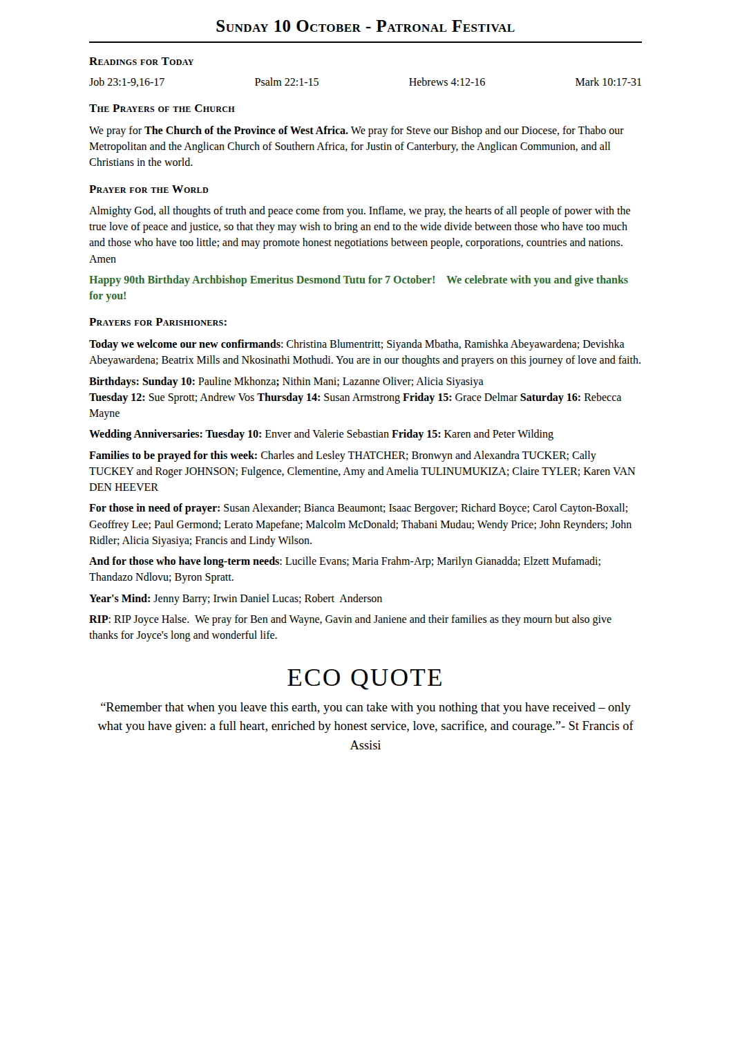Sunday 10 October - Patronal Festival
Readings for Today
Job 23:1-9,16-17 Psalm 22:1-15 Hebrews 4:12-16 Mark 10:17-31
The Prayers of the Church
We pray for The Church of the Province of West Africa. We pray for Steve our Bishop and our Diocese, for Thabo our Metropolitan and the Anglican Church of Southern Africa, for Justin of Canterbury, the Anglican Communion, and all Christians in the world.
Prayer for the World
Almighty God, all thoughts of truth and peace come from you. Inflame, we pray, the hearts of all people of power with the true love of peace and justice, so that they may wish to bring an end to the wide divide between those who have too much and those who have too little; and may promote honest negotiations between people, corporations, countries and nations. Amen
Happy 90th Birthday Archbishop Emeritus Desmond Tutu for 7 October! We celebrate with you and give thanks for you!
Prayers for Parishioners:
Today we welcome our new confirmands: Christina Blumentritt; Siyanda Mbatha, Ramishka Abeyawardena; Devishka Abeyawardena; Beatrix Mills and Nkosinathi Mothudi. You are in our thoughts and prayers on this journey of love and faith.
Birthdays: Sunday 10: Pauline Mkhonza; Nithin Mani; Lazanne Oliver; Alicia Siyasiya
Tuesday 12: Sue Sprott; Andrew Vos Thursday 14: Susan Armstrong Friday 15: Grace Delmar Saturday 16: Rebecca Mayne
Wedding Anniversaries: Tuesday 10: Enver and Valerie Sebastian Friday 15: Karen and Peter Wilding
Families to be prayed for this week: Charles and Lesley THATCHER; Bronwyn and Alexandra TUCKER; Cally TUCKEY and Roger JOHNSON; Fulgence, Clementine, Amy and Amelia TULINUMUKIZA; Claire TYLER; Karen VAN DEN HEEVER
For those in need of prayer: Susan Alexander; Bianca Beaumont; Isaac Bergover; Richard Boyce; Carol Cayton-Boxall; Geoffrey Lee; Paul Germond; Lerato Mapefane; Malcolm McDonald; Thabani Mudau; Wendy Price; John Reynders; John Ridler; Alicia Siyasiya; Francis and Lindy Wilson.
And for those who have long-term needs: Lucille Evans; Maria Frahm-Arp; Marilyn Gianadda; Elzett Mufamadi; Thandazo Ndlovu; Byron Spratt.
Year's Mind: Jenny Barry; Irwin Daniel Lucas; Robert Anderson
RIP: RIP Joyce Halse. We pray for Ben and Wayne, Gavin and Janiene and their families as they mourn but also give thanks for Joyce's long and wonderful life.
ECO QUOTE
“Remember that when you leave this earth, you can take with you nothing that you have received – only what you have given: a full heart, enriched by honest service, love, sacrifice, and courage.”- St Francis of Assisi